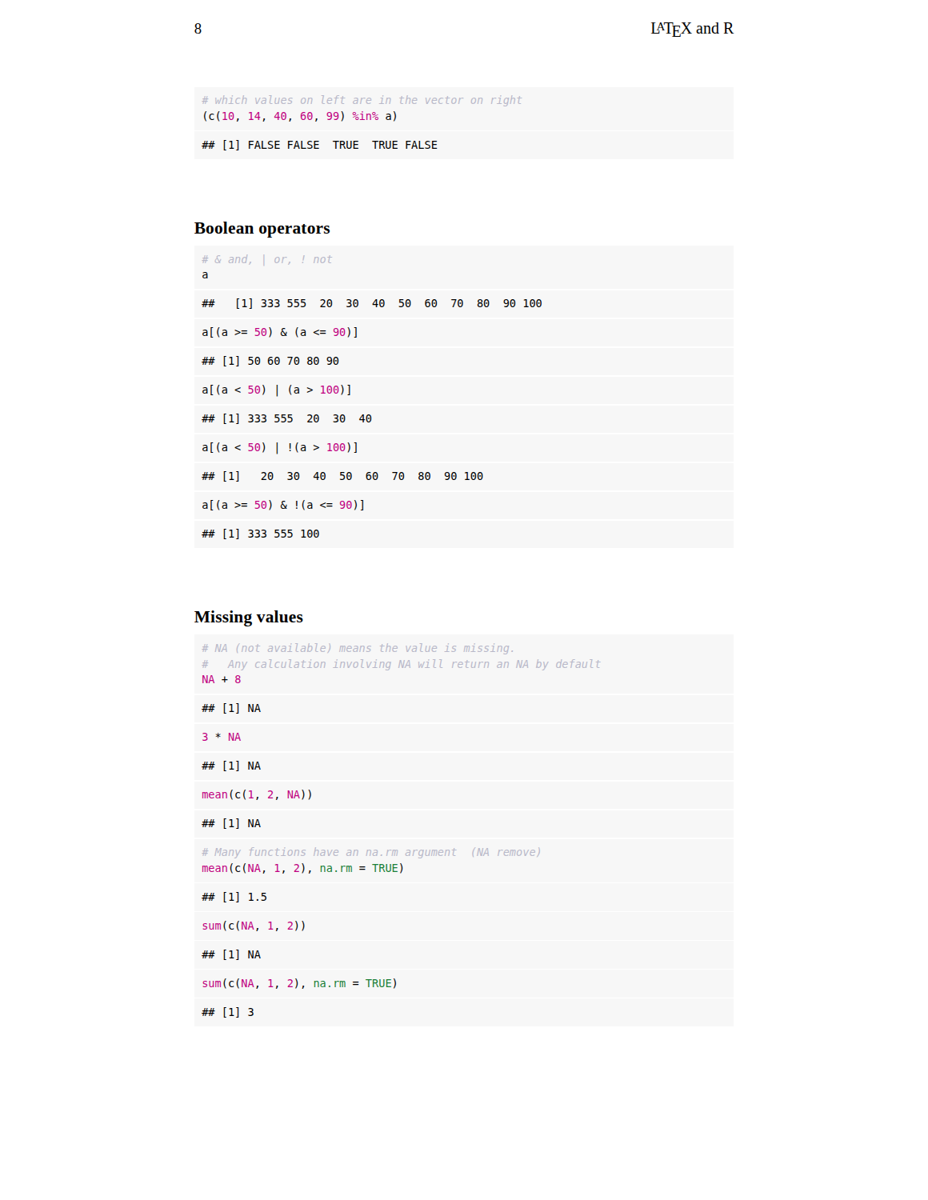8 LATEX and R
# which values on left are in the vector on right
(c(10, 14, 40, 60, 99) %in% a)
## [1] FALSE FALSE  TRUE  TRUE FALSE
Boolean operators
# & and, | or, ! not
a
##   [1] 333 555  20  30  40  50  60  70  80  90 100
a[(a >= 50) & (a <= 90)]
## [1] 50 60 70 80 90
a[(a < 50) | (a > 100)]
## [1] 333 555  20  30  40
a[(a < 50) | !(a > 100)]
## [1]   20  30  40  50  60  70  80  90 100
a[(a >= 50) & !(a <= 90)]
## [1] 333 555 100
Missing values
# NA (not available) means the value is missing.
#   Any calculation involving NA will return an NA by default
NA + 8
## [1] NA
3 * NA
## [1] NA
mean(c(1, 2, NA))
## [1] NA
# Many functions have an na.rm argument  (NA remove)
mean(c(NA, 1, 2), na.rm = TRUE)
## [1] 1.5
sum(c(NA, 1, 2))
## [1] NA
sum(c(NA, 1, 2), na.rm = TRUE)
## [1] 3